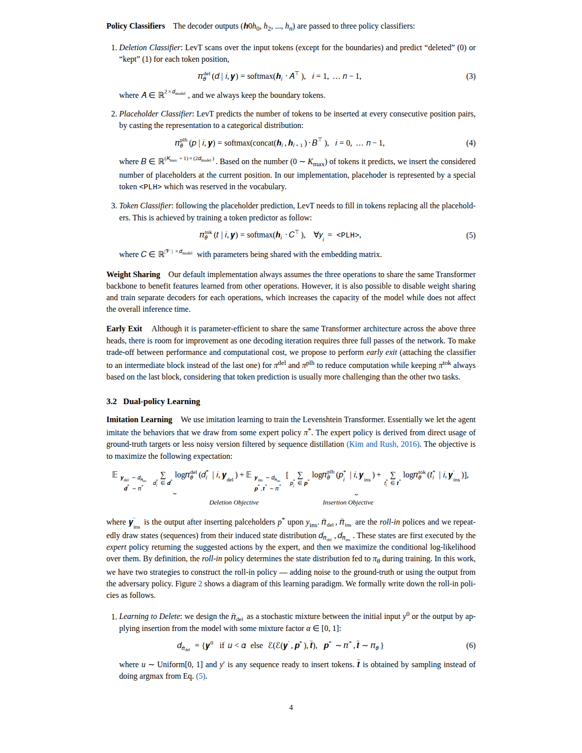Policy Classifiers The decoder outputs (𝒉0h0, h2, ..., hn) are passed to three policy classifiers:
Deletion Classifier: LevT scans over the input tokens (except for the boundaries) and predict “deleted” (0) or “kept” (1) for each token position,
πθdel (d|i,𝒚) = softmax ( 𝒉i · A⊤ ) , i=1,…n−1, (3)
where A∈ℝ2×dmodel, and we always keep the boundary tokens.
Placeholder Classifier: LevT predicts the number of tokens to be inserted at every consecutive position pairs, by casting the representation to a categorical distribution:
πθplh (p|i,𝒚) = softmax ( concat (𝒉i,𝒉i+1) · B⊤ ) , i=0,…n−1, (4)
where B∈ℝ(Kmax+1)×(2dmodel). Based on the number (0 ∼ Kmax) of tokens it predicts, we insert the considered number of placeholders at the current position. In our implementation, placehoder is represented by a special token <PLH> which was reserved in the vocabulary.
Token Classifier: following the placeholder prediction, LevT needs to fill in tokens replacing all the placeholders. This is achieved by training a token predictor as follow:
πθtok (t|i,𝒚) = softmax ( 𝒉i · C⊤ ) , ∀yi= <PLH>, (5)
where C∈ℝ|𝒱|×dmodel with parameters being shared with the embedding matrix.
Weight Sharing Our default implementation always assumes the three operations to share the same Transformer backbone to benefit features learned from other operations. However, it is also possible to disable weight sharing and train separate decoders for each operations, which increases the capacity of the model while does not affect the overall inference time.
Early Exit Although it is parameter-efficient to share the same Transformer architecture across the above three heads, there is room for improvement as one decoding iteration requires three full passes of the network. To make trade-off between performance and computational cost, we propose to perform early exit (attaching the classifier to an intermediate block instead of the last one) for πdel and πplh to reduce computation while keeping πtok always based on the last block, considering that token prediction is usually more challenging than the other two tasks.
3.2 Dual-policy Learning
Imitation Learning We use imitation learning to train the Levenshtein Transformer. Essentially we let the agent imitate the behaviors that we draw from some expert policy π*. The expert policy is derived from direct usage of ground-truth targets or less noisy version filtered by sequence distillation (Kim and Rush, 2016). The objective is to maximize the following expectation:
𝔼 𝒚del∼dπ~del 𝒅*∼π* ∑ di*∈𝒅* log πθdel (di*|i,𝒚del) ⏟ + 𝔼 𝒚ins∼dπ~ins 𝒑*,𝒕*∼π* [ ∑ pi*∈𝒑* log πθplh (pi*|i,𝒚ins) + ∑ ti*∈𝒕* log πθtok (ti*|i,𝒚ins′) ] ⏟ , Deletion Objective Insertion Objective
where 𝒚ins′ is the output after inserting palceholders p* upon yins. π~del, π~ins are the roll-in polices and we repeatedly draw states (sequences) from their induced state distribution dπ~del,dπ~ins. These states are first executed by the expert policy returning the suggested actions by the expert, and then we maximize the conditional log-likelihood over them. By definition, the roll-in policy determines the state distribution fed to πθ during training. In this work, we have two strategies to construct the roll-in policy — adding noise to the ground-truth or using the output from the adversary policy. Figure 2 shows a diagram of this learning paradigm. We formally write down the roll-in policies as follows.
Learning to Delete: we design the π~del as a stochastic mixture between the initial input y0 or the output by applying insertion from the model with some mixture factor α ∈ [0, 1]:
dπ~del = { 𝒚0 if u<α else ℰ ( ℰ (𝒚′,𝒑*) , 𝒕~ ) , 𝒑*∼π* , 𝒕~∼πθ } (6)
where u ∼ Uniform[0, 1] and y′ is any sequence ready to insert tokens. 𝒕~ is obtained by sampling instead of doing argmax from Eq. (5).
4